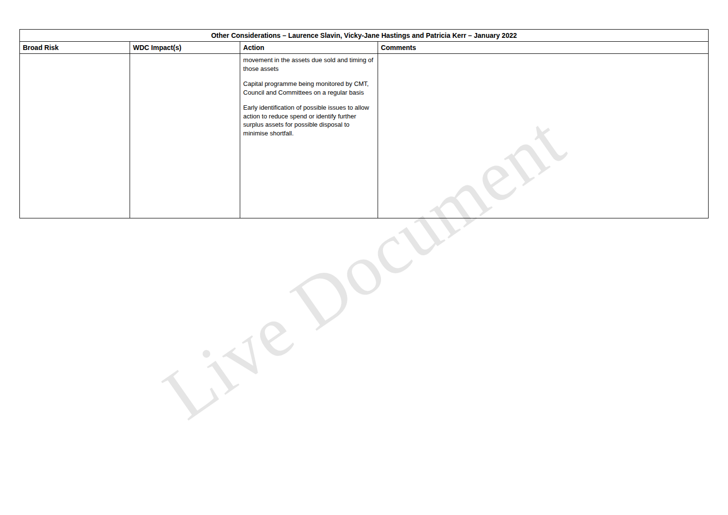Live Document
| Other Considerations – Laurence Slavin, Vicky-Jane Hastings and Patricia Kerr – January 2022 |
| --- |
| Broad Risk | WDC Impact(s) | Action | Comments |
| | | movement in the assets due sold and timing of those assets Capital programme being monitored by CMT, Council and Committees on a regular basis Early identification of possible issues to allow action to reduce spend or identify further surplus assets for possible disposal to minimise shortfall. | |